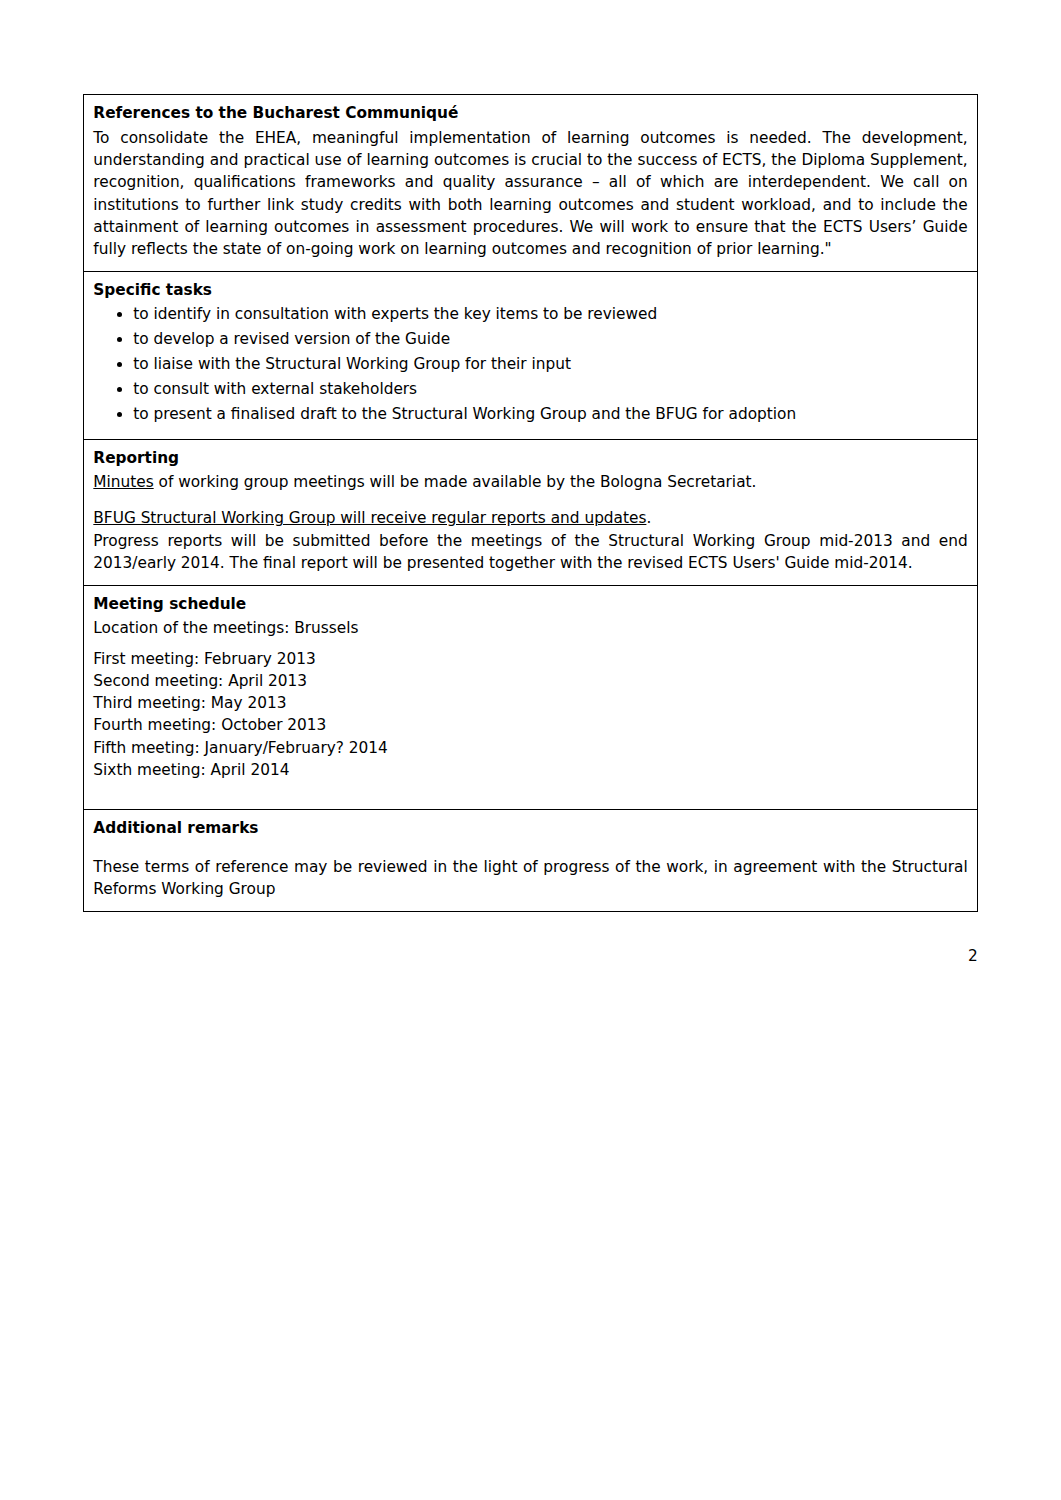| References to the Bucharest Communiqué To consolidate the EHEA, meaningful implementation of learning outcomes is needed. The development, understanding and practical use of learning outcomes is crucial to the success of ECTS, the Diploma Supplement, recognition, qualifications frameworks and quality assurance – all of which are interdependent. We call on institutions to further link study credits with both learning outcomes and student workload, and to include the attainment of learning outcomes in assessment procedures. We will work to ensure that the ECTS Users’ Guide fully reflects the state of on-going work on learning outcomes and recognition of prior learning." |
| Specific tasks to identify in consultation with experts the key items to be reviewed to develop a revised version of the Guide to liaise with the Structural Working Group for their input to consult with external stakeholders to present a finalised draft to the Structural Working Group and the BFUG for adoption |
| Reporting Minutes of working group meetings will be made available by the Bologna Secretariat. BFUG Structural Working Group will receive regular reports and updates . Progress reports will be submitted before the meetings of the Structural Working Group mid-2013 and end 2013/early 2014. The final report will be presented together with the revised ECTS Users' Guide mid-2014. |
| Meeting schedule Location of the meetings: Brussels First meeting: February 2013 Second meeting: April 2013 Third meeting: May 2013 Fourth meeting: October 2013 Fifth meeting: January/February? 2014 Sixth meeting: April 2014 |
| Additional remarks These terms of reference may be reviewed in the light of progress of the work, in agreement with the Structural Reforms Working Group |
2